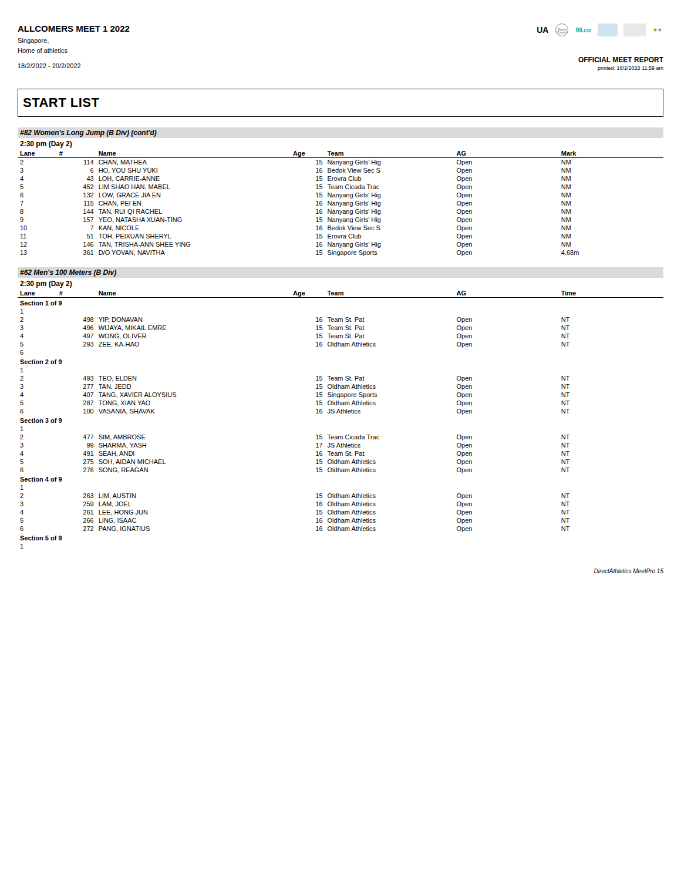UA
Sports
Council
99.co
★★
ALLCOMERS MEET 1 2022
Singapore,
Home of athletics
18/2/2022 - 20/2/2022
OFFICIAL MEET REPORT
printed: 18/2/2022 11:59 am
START LIST
#82 Women's Long Jump (B Div) (cont'd)
2:30 pm (Day 2)
| Lane | # | Name | Age | Team | AG | Mark |
| --- | --- | --- | --- | --- | --- | --- |
| 2 | 114 | CHAN, MATHEA | 15 | Nanyang Girls' Hig | Open | NM |
| 3 | 6 | HO, YOU SHU YUKI | 16 | Bedok View Sec S | Open | NM |
| 4 | 43 | LOH, CARRIE-ANNE | 15 | Erovra Club | Open | NM |
| 5 | 452 | LIM SHAO HAN, MABEL | 15 | Team Cicada Trac | Open | NM |
| 6 | 132 | LOW, GRACE JIA EN | 15 | Nanyang Girls' Hig | Open | NM |
| 7 | 115 | CHAN, PEI EN | 16 | Nanyang Girls' Hig | Open | NM |
| 8 | 144 | TAN, RUI QI RACHEL | 16 | Nanyang Girls' Hig | Open | NM |
| 9 | 157 | YEO, NATASHA XUAN-TING | 15 | Nanyang Girls' Hig | Open | NM |
| 10 | 7 | KAN, NICOLE | 16 | Bedok View Sec S | Open | NM |
| 11 | 51 | TOH, PEIXUAN SHERYL | 15 | Erovra Club | Open | NM |
| 12 | 146 | TAN, TRISHA-ANN SHEE YING | 16 | Nanyang Girls' Hig | Open | NM |
| 13 | 361 | D/O YOVAN, NAVITHA | 15 | Singapore Sports | Open | 4.68m |
#62 Men's 100 Meters (B Div)
2:30 pm (Day 2)
| Lane | # | Name | Age | Team | AG | Time |
| --- | --- | --- | --- | --- | --- | --- |
| Section 1 of 9 |
| 1 | | | | | | |
| 2 | 498 | YIP, DONAVAN | 16 | Team St. Pat | Open | NT |
| 3 | 496 | WIJAYA, MIKAIL EMRE | 15 | Team St. Pat | Open | NT |
| 4 | 497 | WONG, OLIVER | 15 | Team St. Pat | Open | NT |
| 5 | 293 | ZEE, KA-HAO | 16 | Oldham Athletics | Open | NT |
| 6 | | | | | | |
| Section 2 of 9 |
| 1 | | | | | | |
| 2 | 493 | TEO, ELDEN | 15 | Team St. Pat | Open | NT |
| 3 | 277 | TAN, JEDD | 15 | Oldham Athletics | Open | NT |
| 4 | 407 | TANG, XAVIER ALOYSIUS | 15 | Singapore Sports | Open | NT |
| 5 | 287 | TONG, XIAN YAO | 15 | Oldham Athletics | Open | NT |
| 6 | 100 | VASANIA, SHAVAK | 16 | JS Athletics | Open | NT |
| Section 3 of 9 |
| 1 | | | | | | |
| 2 | 477 | SIM, AMBROSE | 15 | Team Cicada Trac | Open | NT |
| 3 | 99 | SHARMA, YASH | 17 | JS Athletics | Open | NT |
| 4 | 491 | SEAH, ANDI | 16 | Team St. Pat | Open | NT |
| 5 | 275 | SOH, AIDAN MICHAEL | 15 | Oldham Athletics | Open | NT |
| 6 | 276 | SONG, REAGAN | 15 | Oldham Athletics | Open | NT |
| Section 4 of 9 |
| 1 | | | | | | |
| 2 | 263 | LIM, AUSTIN | 15 | Oldham Athletics | Open | NT |
| 3 | 259 | LAM, JOEL | 16 | Oldham Athletics | Open | NT |
| 4 | 261 | LEE, HONG JUN | 15 | Oldham Athletics | Open | NT |
| 5 | 266 | LING, ISAAC | 16 | Oldham Athletics | Open | NT |
| 6 | 272 | PANG, IGNATIUS | 16 | Oldham Athletics | Open | NT |
| Section 5 of 9 |
| 1 | | | | | | |
DirectAthletics MeetPro 15